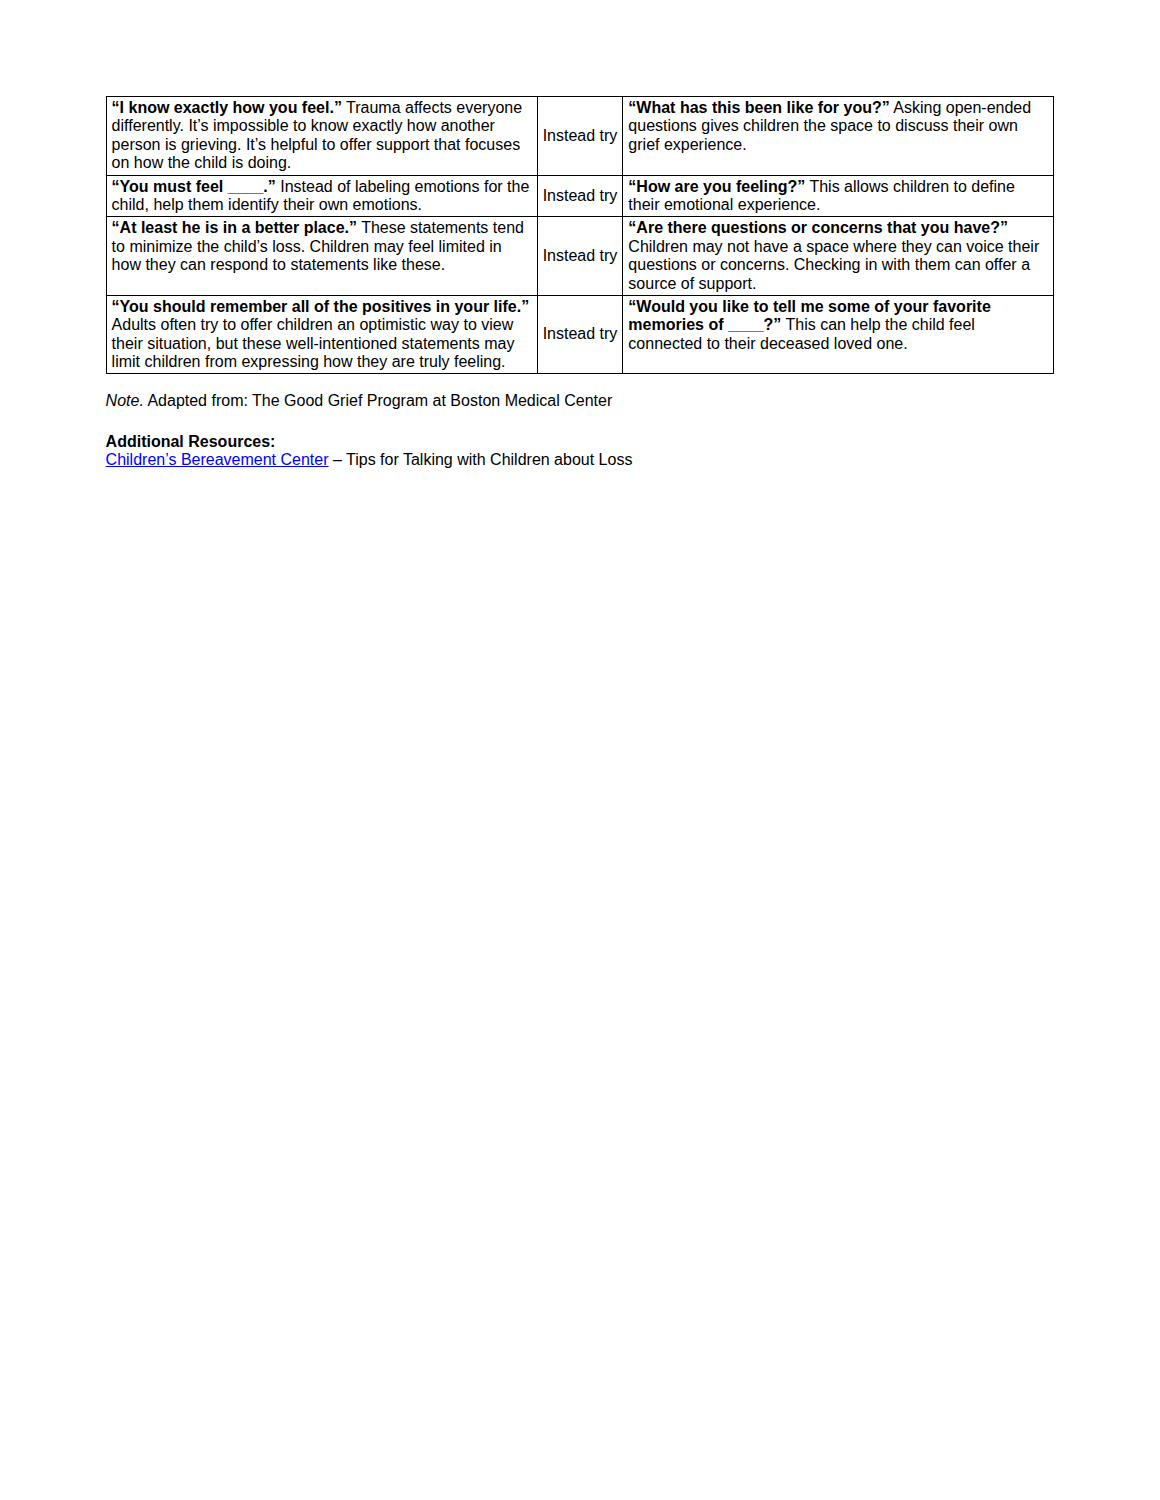| “I know exactly how you feel.” Trauma affects everyone differently. It’s impossible to know exactly how another person is grieving. It’s helpful to offer support that focuses on how the child is doing. | Instead try | “What has this been like for you?” Asking open-ended questions gives children the space to discuss their own grief experience. |
| “You must feel ____.” Instead of labeling emotions for the child, help them identify their own emotions. | Instead try | “How are you feeling?” This allows children to define their emotional experience. |
| “At least he is in a better place.” These statements tend to minimize the child’s loss. Children may feel limited in how they can respond to statements like these. | Instead try | “Are there questions or concerns that you have?” Children may not have a space where they can voice their questions or concerns. Checking in with them can offer a source of support. |
| “You should remember all of the positives in your life.” Adults often try to offer children an optimistic way to view their situation, but these well-intentioned statements may limit children from expressing how they are truly feeling. | Instead try | “Would you like to tell me some of your favorite memories of ____?” This can help the child feel connected to their deceased loved one. |
Note. Adapted from: The Good Grief Program at Boston Medical Center
Additional Resources:
Children’s Bereavement Center – Tips for Talking with Children about Loss